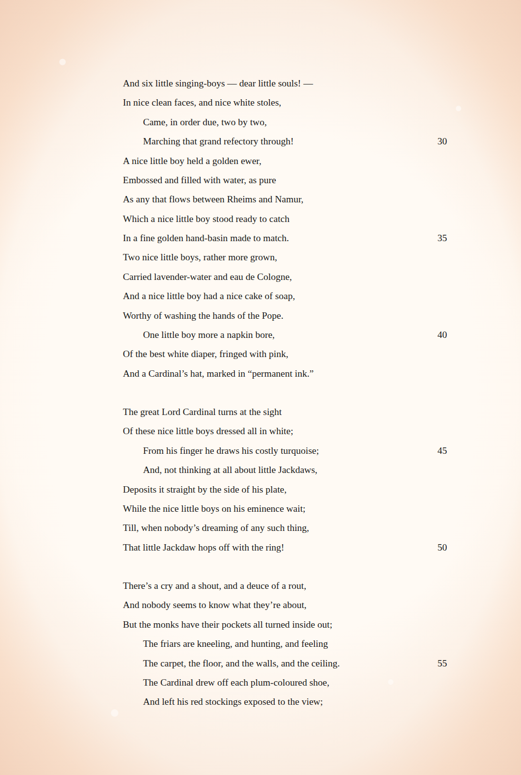And six little singing-boys — dear little souls! —
In nice clean faces, and nice white stoles,
Came, in order due, two by two,
Marching that grand refectory through!30
A nice little boy held a golden ewer,
Embossed and filled with water, as pure
As any that flows between Rheims and Namur,
Which a nice little boy stood ready to catch
In a fine golden hand-basin made to match.35
Two nice little boys, rather more grown,
Carried lavender-water and eau de Cologne,
And a nice little boy had a nice cake of soap,
Worthy of washing the hands of the Pope.
One little boy more a napkin bore,40
Of the best white diaper, fringed with pink,
And a Cardinal’s hat, marked in “permanent ink.”
The great Lord Cardinal turns at the sight
Of these nice little boys dressed all in white;
From his finger he draws his costly turquoise;45
And, not thinking at all about little Jackdaws,
Deposits it straight by the side of his plate,
While the nice little boys on his eminence wait;
Till, when nobody’s dreaming of any such thing,
That little Jackdaw hops off with the ring!50
There’s a cry and a shout, and a deuce of a rout,
And nobody seems to know what they’re about,
But the monks have their pockets all turned inside out;
The friars are kneeling, and hunting, and feeling
The carpet, the floor, and the walls, and the ceiling.55
The Cardinal drew off each plum-coloured shoe,
And left his red stockings exposed to the view;